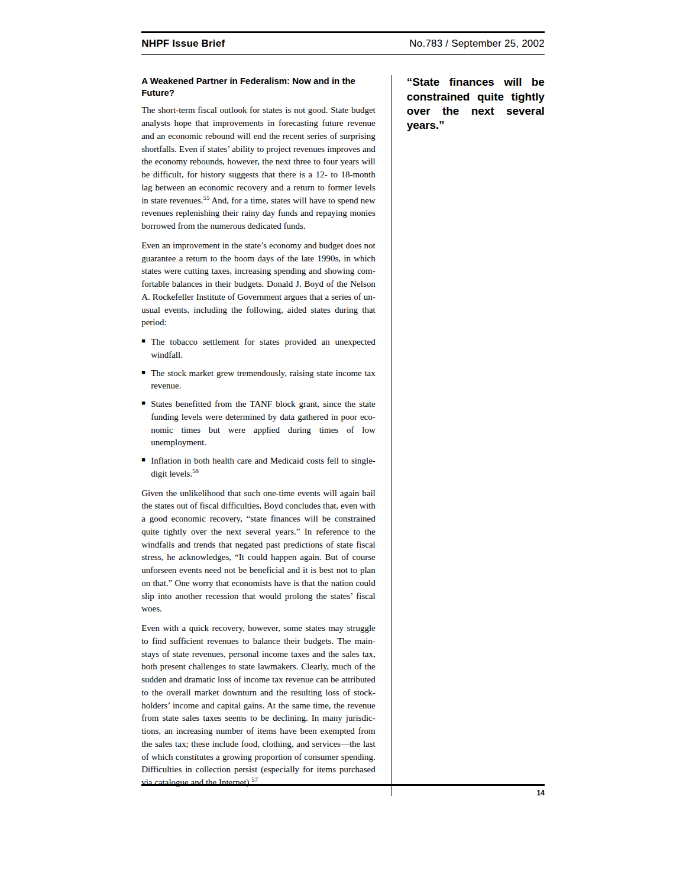NHPF Issue Brief
No.783 / September 25, 2002
A Weakened Partner in Federalism: Now and in the Future?
The short-term fiscal outlook for states is not good. State budget analysts hope that improvements in forecasting future revenue and an economic rebound will end the recent series of surprising shortfalls. Even if states’ ability to project revenues improves and the economy rebounds, however, the next three to four years will be difficult, for history suggests that there is a 12- to 18-month lag between an economic recovery and a return to former levels in state revenues.55 And, for a time, states will have to spend new revenues replenishing their rainy day funds and repaying monies borrowed from the numerous dedicated funds.
Even an improvement in the state’s economy and budget does not guarantee a return to the boom days of the late 1990s, in which states were cutting taxes, increasing spending and showing comfortable balances in their budgets. Donald J. Boyd of the Nelson A. Rockefeller Institute of Government argues that a series of unusual events, including the following, aided states during that period:
The tobacco settlement for states provided an unexpected windfall.
The stock market grew tremendously, raising state income tax revenue.
States benefitted from the TANF block grant, since the state funding levels were determined by data gathered in poor economic times but were applied during times of low unemployment.
Inflation in both health care and Medicaid costs fell to single-digit levels.56
Given the unlikelihood that such one-time events will again bail the states out of fiscal difficulties, Boyd concludes that, even with a good economic recovery, “state finances will be constrained quite tightly over the next several years.” In reference to the windfalls and trends that negated past predictions of state fiscal stress, he acknowledges, “It could happen again. But of course unforseen events need not be beneficial and it is best not to plan on that.” One worry that economists have is that the nation could slip into another recession that would prolong the states’ fiscal woes.
Even with a quick recovery, however, some states may struggle to find sufficient revenues to balance their budgets. The mainstays of state revenues, personal income taxes and the sales tax, both present challenges to state lawmakers. Clearly, much of the sudden and dramatic loss of income tax revenue can be attributed to the overall market downturn and the resulting loss of stockholders’ income and capital gains. At the same time, the revenue from state sales taxes seems to be declining. In many jurisdictions, an increasing number of items have been exempted from the sales tax; these include food, clothing, and services—the last of which constitutes a growing proportion of consumer spending. Difficulties in collection persist (especially for items purchased via catalogue and the Internet).57
“State finances will be constrained quite tightly over the next several years.”
14